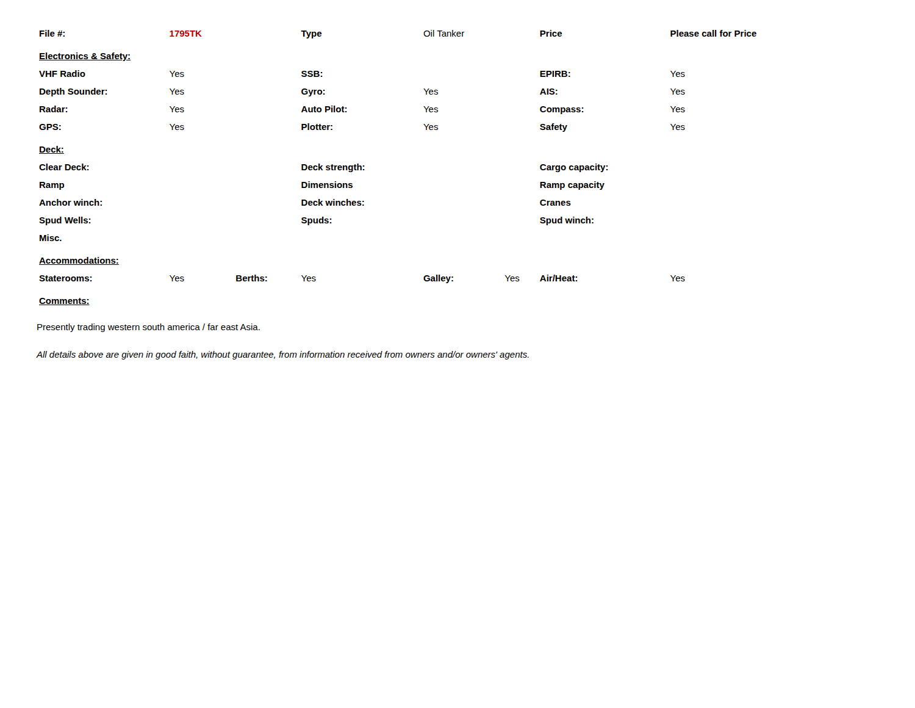| File #: | 1795TK | | Type | Oil Tanker | | Price | Please call for Price |
| Electronics & Safety: |
| VHF Radio | Yes | | SSB: | | | EPIRB: | Yes |
| Depth Sounder: | Yes | | Gyro: | Yes | | AIS: | Yes |
| Radar: | Yes | | Auto Pilot: | Yes | | Compass: | Yes |
| GPS: | Yes | | Plotter: | Yes | | Safety | Yes |
| Deck: |
| Clear Deck: | | | Deck strength: | | | Cargo capacity: | |
| Ramp | | | Dimensions | | | Ramp capacity | |
| Anchor winch: | | | Deck winches: | | | Cranes | |
| Spud Wells: | | | Spuds: | | | Spud winch: | |
| Misc. | | | | | | | |
| Accommodations: |
| Staterooms: | Yes | Berths: | Yes | Galley: | Yes | Air/Heat: | Yes |
| Comments: |
Presently trading western south america / far east Asia.
All details above are given in good faith, without guarantee, from information received from owners and/or owners' agents.